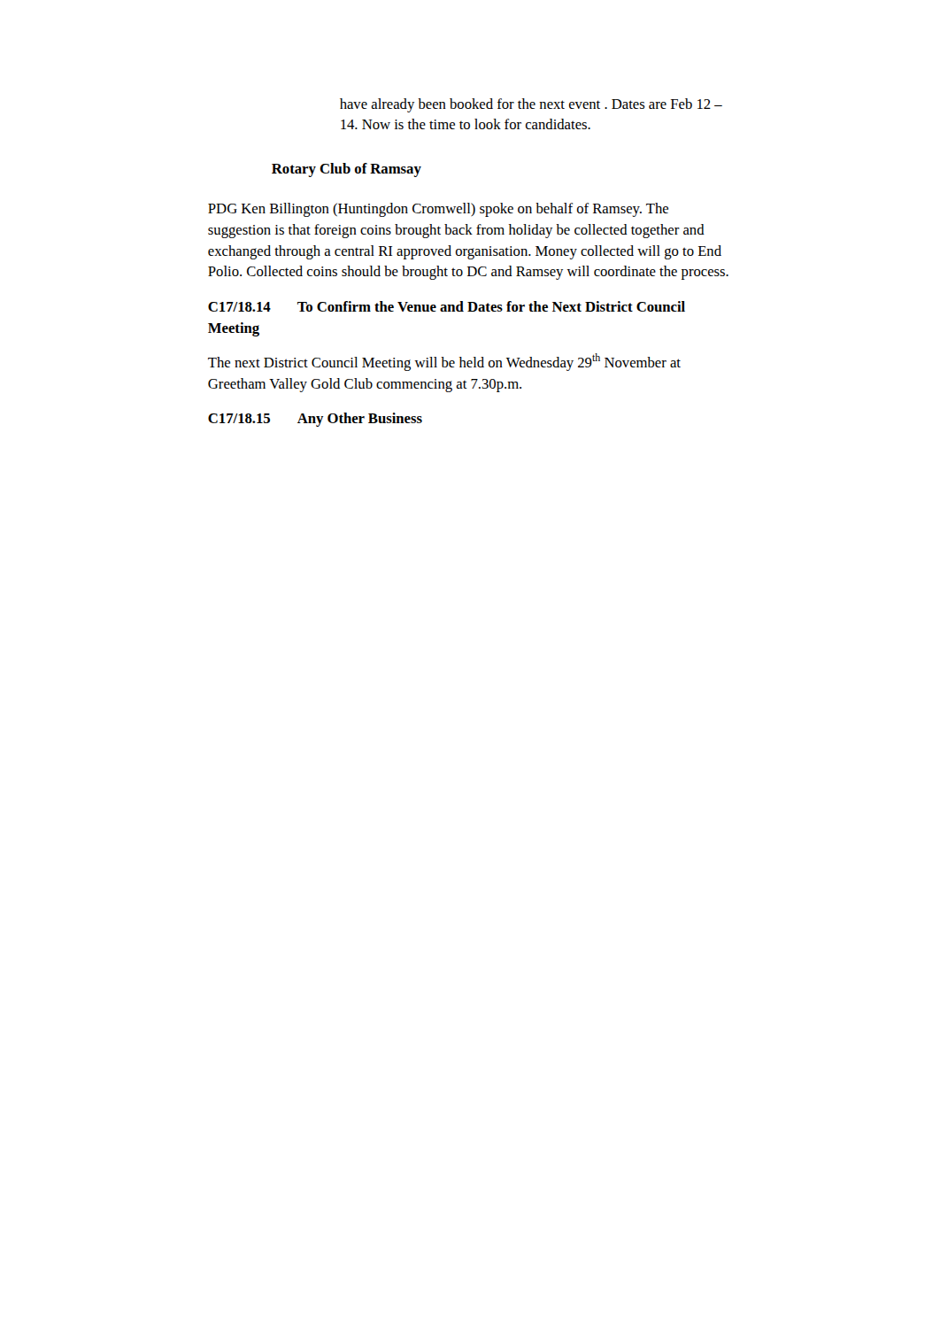have already been booked for the next event . Dates are Feb 12 – 14. Now is the time to look for candidates.
Rotary Club of Ramsay
PDG Ken Billington (Huntingdon Cromwell) spoke on behalf of Ramsey. The suggestion is that foreign coins brought back from holiday be collected together and exchanged through a central RI approved organisation. Money collected will go to End Polio. Collected coins should be brought to DC and Ramsey will coordinate the process.
C17/18.14 To Confirm the Venue and Dates for the Next District Council Meeting
The next District Council Meeting will be held on Wednesday 29th November at Greetham Valley Gold Club commencing at 7.30p.m.
C17/18.15 Any Other Business